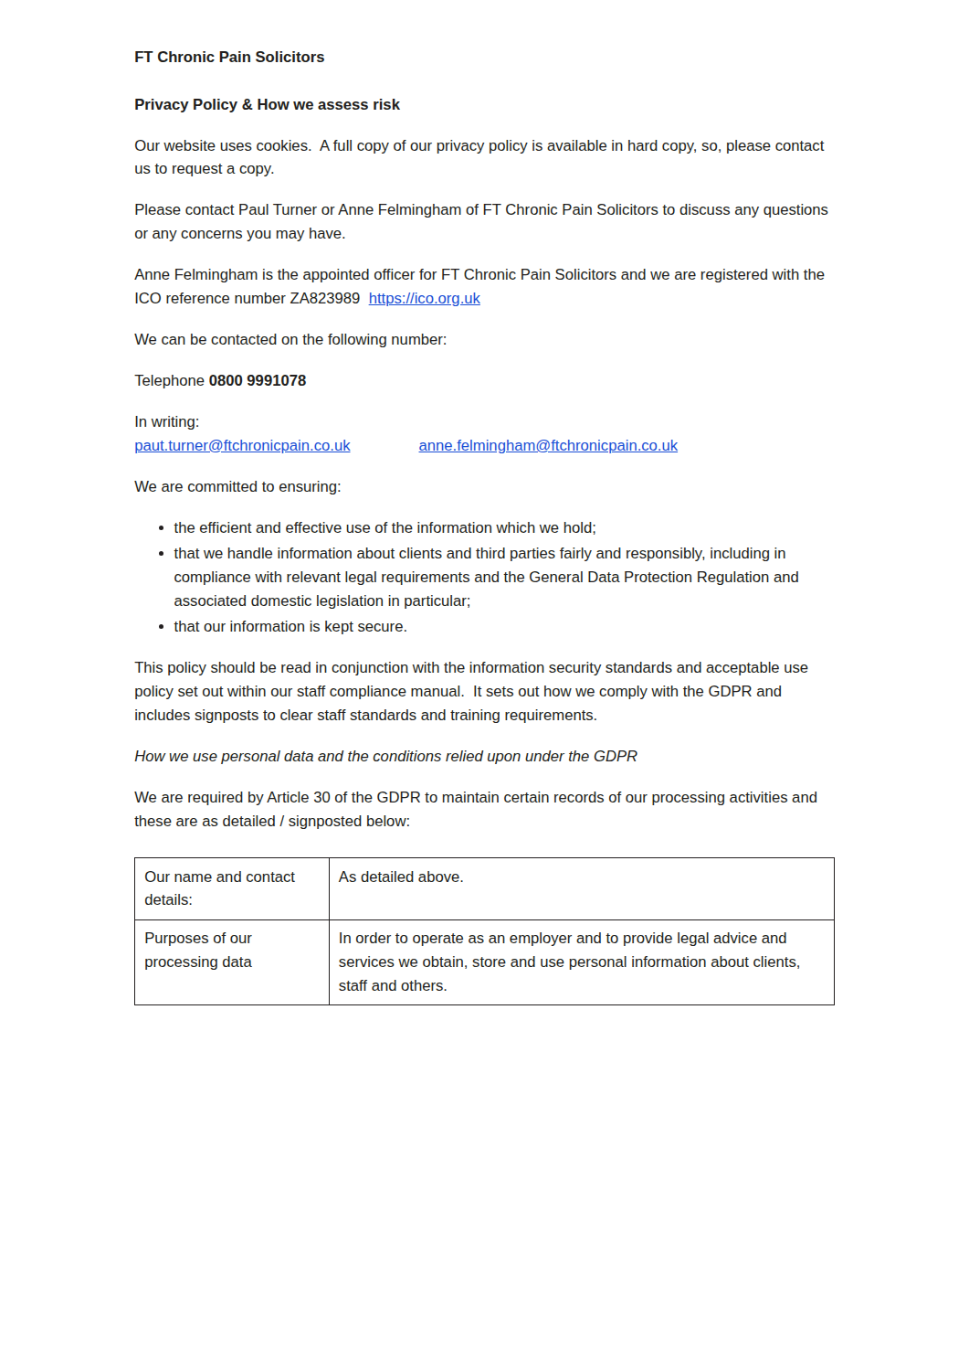FT Chronic Pain Solicitors
Privacy Policy & How we assess risk
Our website uses cookies. A full copy of our privacy policy is available in hard copy, so, please contact us to request a copy.
Please contact Paul Turner or Anne Felmingham of FT Chronic Pain Solicitors to discuss any questions or any concerns you may have.
Anne Felmingham is the appointed officer for FT Chronic Pain Solicitors and we are registered with the ICO reference number ZA823989 https://ico.org.uk
We can be contacted on the following number:
Telephone 0800 9991078
In writing:
paut.turner@ftchronicpain.co.uk anne.felmingham@ftchronicpain.co.uk
We are committed to ensuring:
the efficient and effective use of the information which we hold;
that we handle information about clients and third parties fairly and responsibly, including in compliance with relevant legal requirements and the General Data Protection Regulation and associated domestic legislation in particular;
that our information is kept secure.
This policy should be read in conjunction with the information security standards and acceptable use policy set out within our staff compliance manual. It sets out how we comply with the GDPR and includes signposts to clear staff standards and training requirements.
How we use personal data and the conditions relied upon under the GDPR
We are required by Article 30 of the GDPR to maintain certain records of our processing activities and these are as detailed / signposted below:
| Our name and contact details: | As detailed above. |
| Purposes of our processing data | In order to operate as an employer and to provide legal advice and services we obtain, store and use personal information about clients, staff and others. |